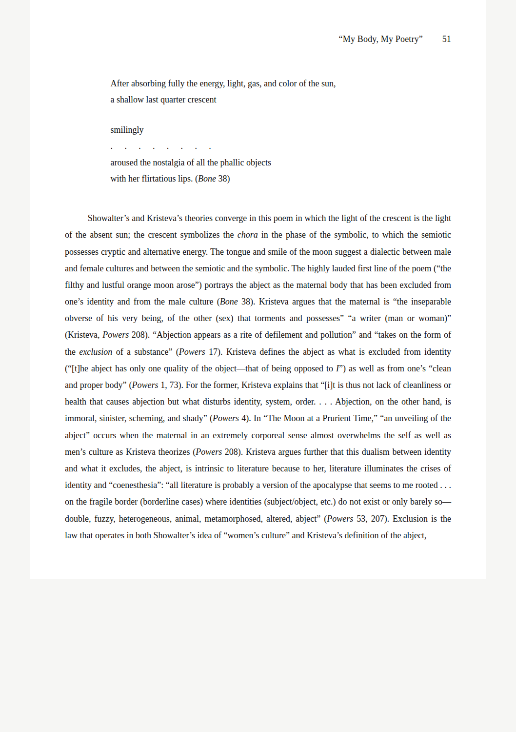“My Body, My Poetry”51
After absorbing fully the energy, light, gas, and color of the sun,
a shallow last quarter crescent
smilingly
. . . . . . . .
aroused the nostalgia of all the phallic objects
with her flirtatious lips. (Bone 38)
Showalter’s and Kristeva’s theories converge in this poem in which the light of the crescent is the light of the absent sun; the crescent symbolizes the chora in the phase of the symbolic, to which the semiotic possesses cryptic and alternative energy. The tongue and smile of the moon suggest a dialectic between male and female cultures and between the semiotic and the symbolic. The highly lauded first line of the poem (“the filthy and lustful orange moon arose”) portrays the abject as the maternal body that has been excluded from one’s identity and from the male culture (Bone 38). Kristeva argues that the maternal is “the inseparable obverse of his very being, of the other (sex) that torments and possesses” “a writer (man or woman)” (Kristeva, Powers 208). “Abjection appears as a rite of defilement and pollution” and “takes on the form of the exclusion of a substance” (Powers 17). Kristeva defines the abject as what is excluded from identity (“[t]he abject has only one quality of the object—that of being opposed to I”) as well as from one’s “clean and proper body” (Powers 1, 73). For the former, Kristeva explains that “[i]t is thus not lack of cleanliness or health that causes abjection but what disturbs identity, system, order. . . . Abjection, on the other hand, is immoral, sinister, scheming, and shady” (Powers 4). In “The Moon at a Prurient Time,” “an unveiling of the abject” occurs when the maternal in an extremely corporeal sense almost overwhelms the self as well as men’s culture as Kristeva theorizes (Powers 208). Kristeva argues further that this dualism between identity and what it excludes, the abject, is intrinsic to literature because to her, literature illuminates the crises of identity and “coenesthesia”: “all literature is probably a version of the apocalypse that seems to me rooted . . . on the fragile border (borderline cases) where identities (subject/object, etc.) do not exist or only barely so—double, fuzzy, heterogeneous, animal, metamorphosed, altered, abject” (Powers 53, 207). Exclusion is the law that operates in both Showalter’s idea of “women’s culture” and Kristeva’s definition of the abject,